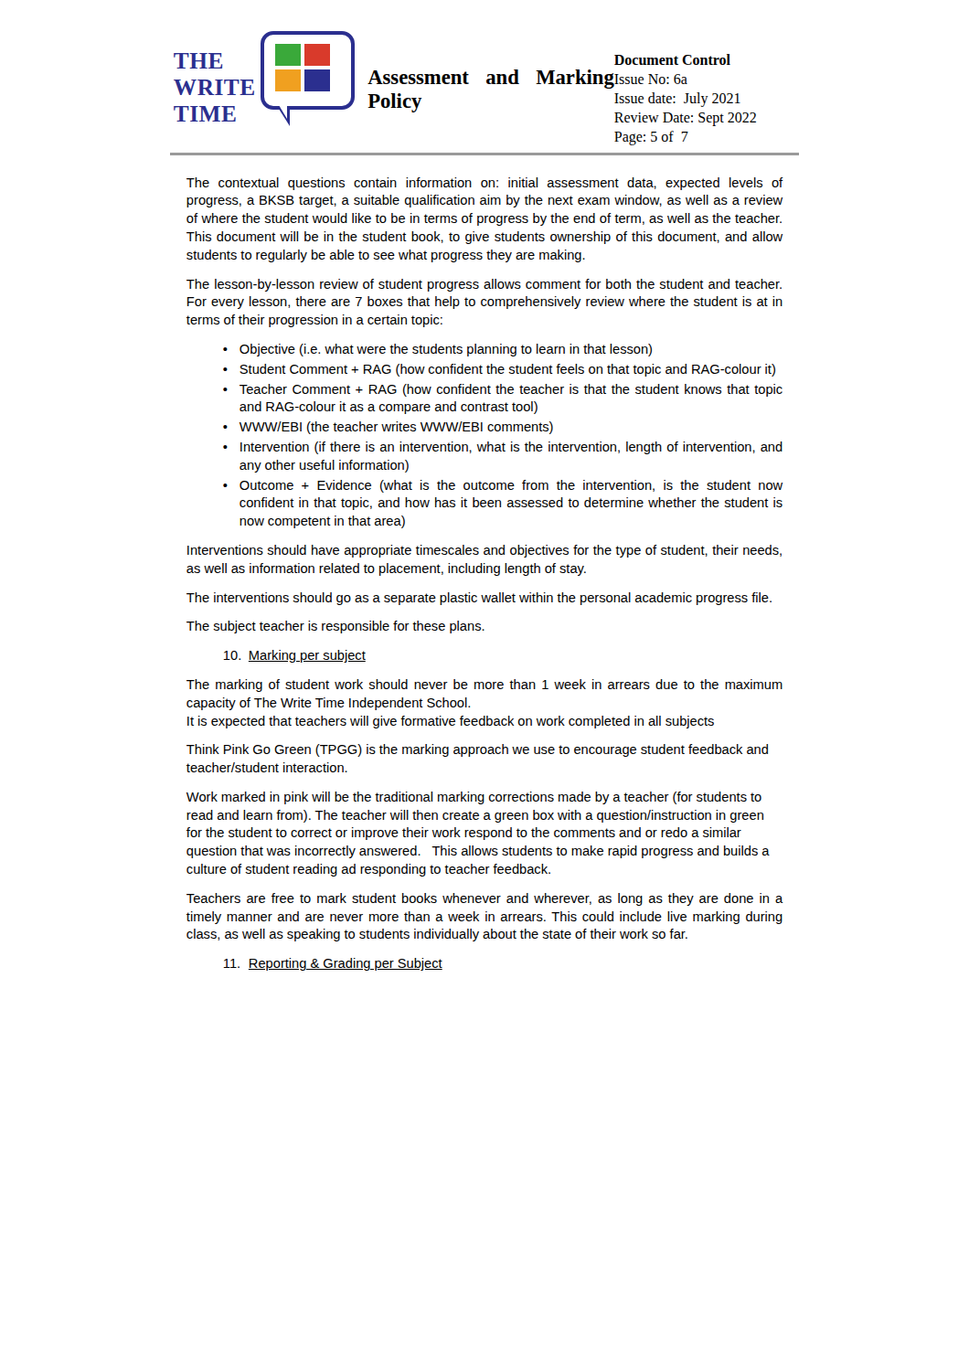THE WRITE TIME
Assessment and Marking Policy
Document Control
Issue No: 6a
Issue date: July 2021
Review Date: Sept 2022
Page: 5 of 7
The contextual questions contain information on: initial assessment data, expected levels of progress, a BKSB target, a suitable qualification aim by the next exam window, as well as a review of where the student would like to be in terms of progress by the end of term, as well as the teacher. This document will be in the student book, to give students ownership of this document, and allow students to regularly be able to see what progress they are making.
The lesson-by-lesson review of student progress allows comment for both the student and teacher. For every lesson, there are 7 boxes that help to comprehensively review where the student is at in terms of their progression in a certain topic:
Objective (i.e. what were the students planning to learn in that lesson)
Student Comment + RAG (how confident the student feels on that topic and RAG-colour it)
Teacher Comment + RAG (how confident the teacher is that the student knows that topic and RAG-colour it as a compare and contrast tool)
WWW/EBI (the teacher writes WWW/EBI comments)
Intervention (if there is an intervention, what is the intervention, length of intervention, and any other useful information)
Outcome + Evidence (what is the outcome from the intervention, is the student now confident in that topic, and how has it been assessed to determine whether the student is now competent in that area)
Interventions should have appropriate timescales and objectives for the type of student, their needs, as well as information related to placement, including length of stay.
The interventions should go as a separate plastic wallet within the personal academic progress file.
The subject teacher is responsible for these plans.
10. Marking per subject
The marking of student work should never be more than 1 week in arrears due to the maximum capacity of The Write Time Independent School.
It is expected that teachers will give formative feedback on work completed in all subjects
Think Pink Go Green (TPGG) is the marking approach we use to encourage student feedback and teacher/student interaction.
Work marked in pink will be the traditional marking corrections made by a teacher (for students to read and learn from). The teacher will then create a green box with a question/instruction in green for the student to correct or improve their work respond to the comments and or redo a similar question that was incorrectly answered. This allows students to make rapid progress and builds a culture of student reading ad responding to teacher feedback.
Teachers are free to mark student books whenever and wherever, as long as they are done in a timely manner and are never more than a week in arrears. This could include live marking during class, as well as speaking to students individually about the state of their work so far.
11. Reporting & Grading per Subject